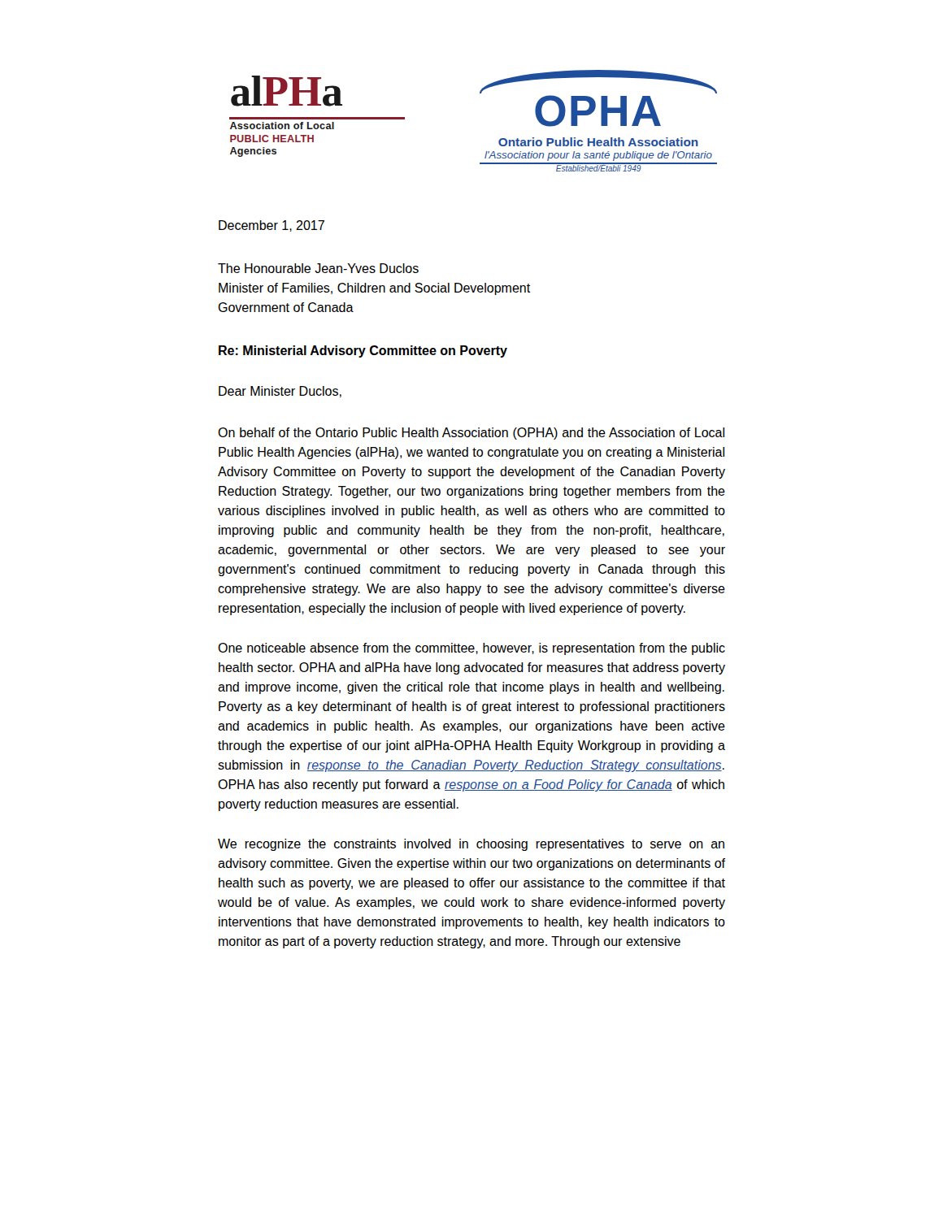alPHa
Association of Local
PUBLIC HEALTH
Agencies
OPHA
Ontario Public Health Association
l'Association pour la santé publique de l'Ontario
Established/Établi 1949
December 1, 2017
The Honourable Jean-Yves Duclos
Minister of Families, Children and Social Development
Government of Canada
Re: Ministerial Advisory Committee on Poverty
Dear Minister Duclos,
On behalf of the Ontario Public Health Association (OPHA) and the Association of Local Public Health Agencies (alPHa), we wanted to congratulate you on creating a Ministerial Advisory Committee on Poverty to support the development of the Canadian Poverty Reduction Strategy. Together, our two organizations bring together members from the various disciplines involved in public health, as well as others who are committed to improving public and community health be they from the non-profit, healthcare, academic, governmental or other sectors. We are very pleased to see your government's continued commitment to reducing poverty in Canada through this comprehensive strategy. We are also happy to see the advisory committee's diverse representation, especially the inclusion of people with lived experience of poverty.
One noticeable absence from the committee, however, is representation from the public health sector. OPHA and alPHa have long advocated for measures that address poverty and improve income, given the critical role that income plays in health and wellbeing. Poverty as a key determinant of health is of great interest to professional practitioners and academics in public health. As examples, our organizations have been active through the expertise of our joint alPHa-OPHA Health Equity Workgroup in providing a submission in response to the Canadian Poverty Reduction Strategy consultations. OPHA has also recently put forward a response on a Food Policy for Canada of which poverty reduction measures are essential.
We recognize the constraints involved in choosing representatives to serve on an advisory committee. Given the expertise within our two organizations on determinants of health such as poverty, we are pleased to offer our assistance to the committee if that would be of value. As examples, we could work to share evidence-informed poverty interventions that have demonstrated improvements to health, key health indicators to monitor as part of a poverty reduction strategy, and more. Through our extensive